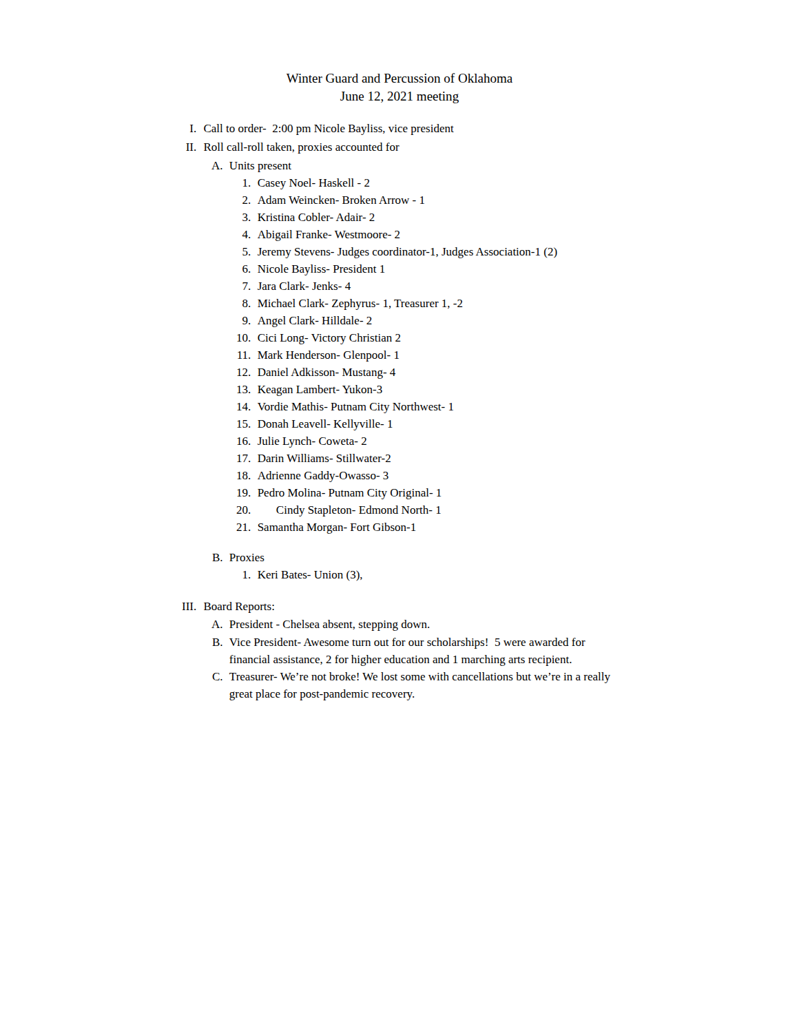Winter Guard and Percussion of Oklahoma June 12, 2021 meeting
Call to order- 2:00 pm Nicole Bayliss, vice president
Roll call-roll taken, proxies accounted for
Units present
Casey Noel- Haskell - 2
Adam Weincken- Broken Arrow - 1
Kristina Cobler- Adair- 2
Abigail Franke- Westmoore- 2
Jeremy Stevens- Judges coordinator-1, Judges Association-1 (2)
Nicole Bayliss- President 1
Jara Clark- Jenks- 4
Michael Clark- Zephyrus- 1, Treasurer 1, -2
Angel Clark- Hilldale- 2
Cici Long- Victory Christian 2
Mark Henderson- Glenpool- 1
Daniel Adkisson- Mustang- 4
Keagan Lambert- Yukon-3
Vordie Mathis- Putnam City Northwest- 1
Donah Leavell- Kellyville- 1
Julie Lynch- Coweta- 2
Darin Williams- Stillwater-2
Adrienne Gaddy-Owasso- 3
Pedro Molina- Putnam City Original- 1
Cindy Stapleton- Edmond North- 1
Samantha Morgan- Fort Gibson-1
Proxies
Keri Bates- Union (3),
Board Reports:
President - Chelsea absent, stepping down.
Vice President- Awesome turn out for our scholarships! 5 were awarded for financial assistance, 2 for higher education and 1 marching arts recipient.
Treasurer- We’re not broke! We lost some with cancellations but we’re in a really great place for post-pandemic recovery.